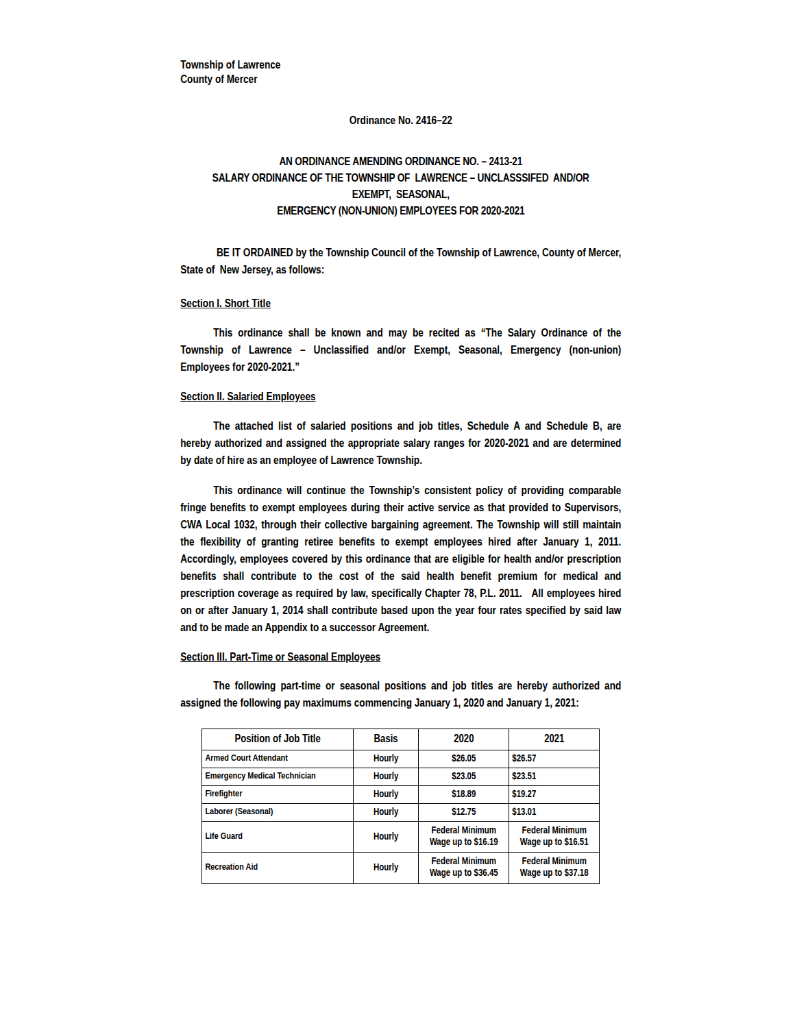Township of Lawrence
County of Mercer
Ordinance No. 2416–22
AN ORDINANCE AMENDING ORDINANCE NO. – 2413-21 SALARY ORDINANCE OF THE TOWNSHIP OF LAWRENCE – UNCLASSSIFED AND/OR EXEMPT, SEASONAL, EMERGENCY (NON-UNION) EMPLOYEES FOR 2020-2021
BE IT ORDAINED by the Township Council of the Township of Lawrence, County of Mercer, State of New Jersey, as follows:
Section I. Short Title
This ordinance shall be known and may be recited as “The Salary Ordinance of the Township of Lawrence – Unclassified and/or Exempt, Seasonal, Emergency (non-union) Employees for 2020-2021.”
Section II. Salaried Employees
The attached list of salaried positions and job titles, Schedule A and Schedule B, are hereby authorized and assigned the appropriate salary ranges for 2020-2021 and are determined by date of hire as an employee of Lawrence Township.
This ordinance will continue the Township’s consistent policy of providing comparable fringe benefits to exempt employees during their active service as that provided to Supervisors, CWA Local 1032, through their collective bargaining agreement. The Township will still maintain the flexibility of granting retiree benefits to exempt employees hired after January 1, 2011. Accordingly, employees covered by this ordinance that are eligible for health and/or prescription benefits shall contribute to the cost of the said health benefit premium for medical and prescription coverage as required by law, specifically Chapter 78, P.L. 2011. All employees hired on or after January 1, 2014 shall contribute based upon the year four rates specified by said law and to be made an Appendix to a successor Agreement.
Section III. Part-Time or Seasonal Employees
The following part-time or seasonal positions and job titles are hereby authorized and assigned the following pay maximums commencing January 1, 2020 and January 1, 2021:
| Position of Job Title | Basis | 2020 | 2021 |
| --- | --- | --- | --- |
| Armed Court Attendant | Hourly | $26.05 | $26.57 |
| Emergency Medical Technician | Hourly | $23.05 | $23.51 |
| Firefighter | Hourly | $18.89 | $19.27 |
| Laborer (Seasonal) | Hourly | $12.75 | $13.01 |
| Life Guard | Hourly | Federal Minimum Wage up to $16.19 | Federal Minimum Wage up to $16.51 |
| Recreation Aid | Hourly | Federal Minimum Wage up to $36.45 | Federal Minimum Wage up to $37.18 |